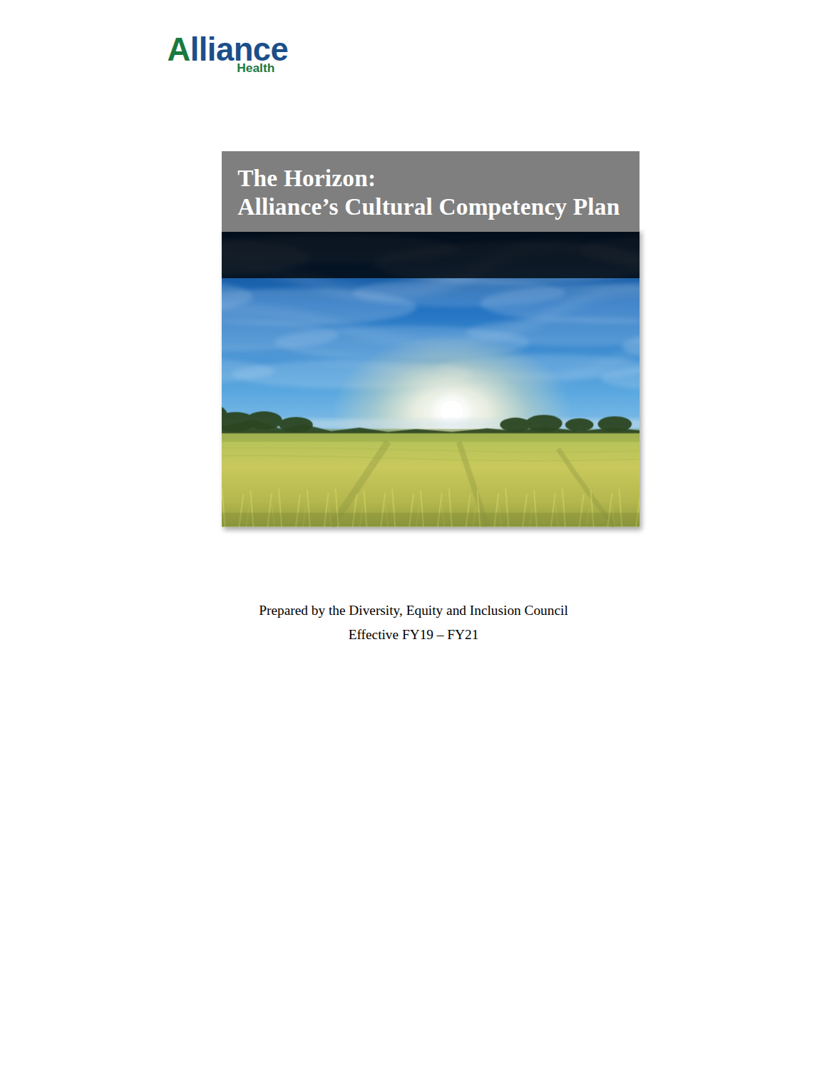Alliance
Health
The Horizon:
Alliance’s Cultural Competency Plan
Prepared by the Diversity, Equity and Inclusion Council
Effective FY19 – FY21